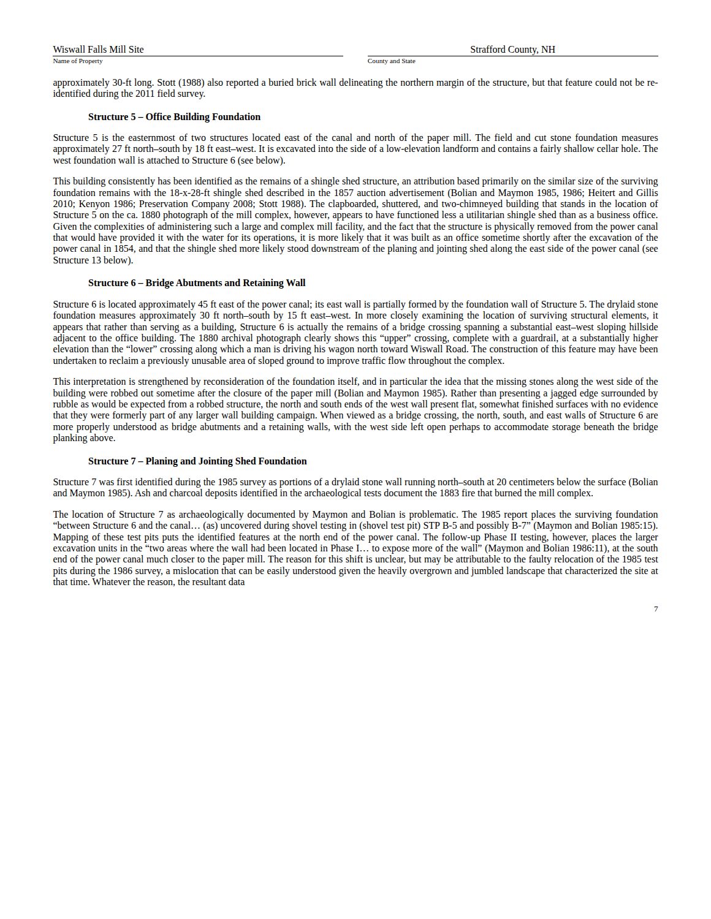Wiswall Falls Mill Site
Name of Property
Strafford County, NH
County and State
approximately 30-ft long. Stott (1988) also reported a buried brick wall delineating the northern margin of the structure, but that feature could not be re-identified during the 2011 field survey.
Structure 5 – Office Building Foundation
Structure 5 is the easternmost of two structures located east of the canal and north of the paper mill. The field and cut stone foundation measures approximately 27 ft north–south by 18 ft east–west. It is excavated into the side of a low-elevation landform and contains a fairly shallow cellar hole. The west foundation wall is attached to Structure 6 (see below).
This building consistently has been identified as the remains of a shingle shed structure, an attribution based primarily on the similar size of the surviving foundation remains with the 18-x-28-ft shingle shed described in the 1857 auction advertisement (Bolian and Maymon 1985, 1986; Heitert and Gillis 2010; Kenyon 1986; Preservation Company 2008; Stott 1988). The clapboarded, shuttered, and two-chimneyed building that stands in the location of Structure 5 on the ca. 1880 photograph of the mill complex, however, appears to have functioned less a utilitarian shingle shed than as a business office. Given the complexities of administering such a large and complex mill facility, and the fact that the structure is physically removed from the power canal that would have provided it with the water for its operations, it is more likely that it was built as an office sometime shortly after the excavation of the power canal in 1854, and that the shingle shed more likely stood downstream of the planing and jointing shed along the east side of the power canal (see Structure 13 below).
Structure 6 – Bridge Abutments and Retaining Wall
Structure 6 is located approximately 45 ft east of the power canal; its east wall is partially formed by the foundation wall of Structure 5. The drylaid stone foundation measures approximately 30 ft north–south by 15 ft east–west. In more closely examining the location of surviving structural elements, it appears that rather than serving as a building, Structure 6 is actually the remains of a bridge crossing spanning a substantial east–west sloping hillside adjacent to the office building. The 1880 archival photograph clearly shows this “upper” crossing, complete with a guardrail, at a substantially higher elevation than the “lower” crossing along which a man is driving his wagon north toward Wiswall Road. The construction of this feature may have been undertaken to reclaim a previously unusable area of sloped ground to improve traffic flow throughout the complex.
This interpretation is strengthened by reconsideration of the foundation itself, and in particular the idea that the missing stones along the west side of the building were robbed out sometime after the closure of the paper mill (Bolian and Maymon 1985). Rather than presenting a jagged edge surrounded by rubble as would be expected from a robbed structure, the north and south ends of the west wall present flat, somewhat finished surfaces with no evidence that they were formerly part of any larger wall building campaign. When viewed as a bridge crossing, the north, south, and east walls of Structure 6 are more properly understood as bridge abutments and a retaining walls, with the west side left open perhaps to accommodate storage beneath the bridge planking above.
Structure 7 – Planing and Jointing Shed Foundation
Structure 7 was first identified during the 1985 survey as portions of a drylaid stone wall running north–south at 20 centimeters below the surface (Bolian and Maymon 1985). Ash and charcoal deposits identified in the archaeological tests document the 1883 fire that burned the mill complex.
The location of Structure 7 as archaeologically documented by Maymon and Bolian is problematic. The 1985 report places the surviving foundation “between Structure 6 and the canal… (as) uncovered during shovel testing in (shovel test pit) STP B-5 and possibly B-7” (Maymon and Bolian 1985:15). Mapping of these test pits puts the identified features at the north end of the power canal. The follow-up Phase II testing, however, places the larger excavation units in the “two areas where the wall had been located in Phase I… to expose more of the wall” (Maymon and Bolian 1986:11), at the south end of the power canal much closer to the paper mill. The reason for this shift is unclear, but may be attributable to the faulty relocation of the 1985 test pits during the 1986 survey, a mislocation that can be easily understood given the heavily overgrown and jumbled landscape that characterized the site at that time. Whatever the reason, the resultant data
7